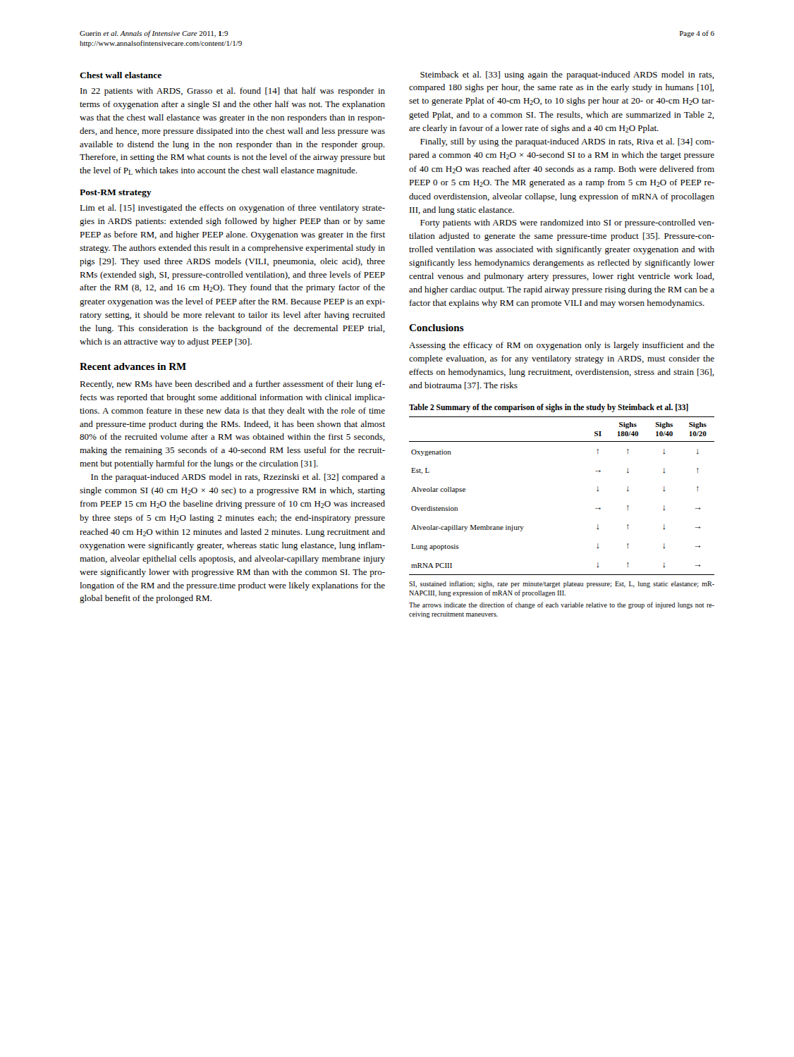Guerin et al. Annals of Intensive Care 2011, 1:9
http://www.annalsofintensivecare.com/content/1/1/9
Page 4 of 6
Chest wall elastance
In 22 patients with ARDS, Grasso et al. found [14] that half was responder in terms of oxygenation after a single SI and the other half was not. The explanation was that the chest wall elastance was greater in the non responders than in responders, and hence, more pressure dissipated into the chest wall and less pressure was available to distend the lung in the non responder than in the responder group. Therefore, in setting the RM what counts is not the level of the airway pressure but the level of PL which takes into account the chest wall elastance magnitude.
Post-RM strategy
Lim et al. [15] investigated the effects on oxygenation of three ventilatory strategies in ARDS patients: extended sigh followed by higher PEEP than or by same PEEP as before RM, and higher PEEP alone. Oxygenation was greater in the first strategy. The authors extended this result in a comprehensive experimental study in pigs [29]. They used three ARDS models (VILI, pneumonia, oleic acid), three RMs (extended sigh, SI, pressure-controlled ventilation), and three levels of PEEP after the RM (8, 12, and 16 cm H2O). They found that the primary factor of the greater oxygenation was the level of PEEP after the RM. Because PEEP is an expiratory setting, it should be more relevant to tailor its level after having recruited the lung. This consideration is the background of the decremental PEEP trial, which is an attractive way to adjust PEEP [30].
Recent advances in RM
Recently, new RMs have been described and a further assessment of their lung effects was reported that brought some additional information with clinical implications. A common feature in these new data is that they dealt with the role of time and pressure-time product during the RMs. Indeed, it has been shown that almost 80% of the recruited volume after a RM was obtained within the first 5 seconds, making the remaining 35 seconds of a 40-second RM less useful for the recruitment but potentially harmful for the lungs or the circulation [31].
In the paraquat-induced ARDS model in rats, Rzezinski et al. [32] compared a single common SI (40 cm H2O × 40 sec) to a progressive RM in which, starting from PEEP 15 cm H2O the baseline driving pressure of 10 cm H2O was increased by three steps of 5 cm H2O lasting 2 minutes each; the end-inspiratory pressure reached 40 cm H2O within 12 minutes and lasted 2 minutes. Lung recruitment and oxygenation were significantly greater, whereas static lung elastance, lung inflammation, alveolar epithelial cells apoptosis, and alveolar-capillary membrane injury were significantly lower with progressive RM than with the common SI. The prolongation of the RM and the pressure.time product were likely explanations for the global benefit of the prolonged RM.
Steimback et al. [33] using again the paraquat-induced ARDS model in rats, compared 180 sighs per hour, the same rate as in the early study in humans [10], set to generate Pplat of 40-cm H2O, to 10 sighs per hour at 20- or 40-cm H2O targeted Pplat, and to a common SI. The results, which are summarized in Table 2, are clearly in favour of a lower rate of sighs and a 40 cm H2O Pplat.
Finally, still by using the paraquat-induced ARDS in rats, Riva et al. [34] compared a common 40 cm H2O × 40-second SI to a RM in which the target pressure of 40 cm H2O was reached after 40 seconds as a ramp. Both were delivered from PEEP 0 or 5 cm H2O. The MR generated as a ramp from 5 cm H2O of PEEP reduced overdistension, alveolar collapse, lung expression of mRNA of procollagen III, and lung static elastance.
Forty patients with ARDS were randomized into SI or pressure-controlled ventilation adjusted to generate the same pressure-time product [35]. Pressure-controlled ventilation was associated with significantly greater oxygenation and with significantly less hemodynamics derangements as reflected by significantly lower central venous and pulmonary artery pressures, lower right ventricle work load, and higher cardiac output. The rapid airway pressure rising during the RM can be a factor that explains why RM can promote VILI and may worsen hemodynamics.
Conclusions
Assessing the efficacy of RM on oxygenation only is largely insufficient and the complete evaluation, as for any ventilatory strategy in ARDS, must consider the effects on hemodynamics, lung recruitment, overdistension, stress and strain [36], and biotrauma [37]. The risks
Table 2 Summary of the comparison of sighs in the study by Steimback et al. [33]
| | SI | Sighs 180/40 | Sighs 10/40 | Sighs 10/20 |
| --- | --- | --- | --- | --- |
| Oxygenation | ↑ | ↑ | ↓ | ↓ |
| Est, L | → | ↓ | ↓ | ↑ |
| Alveolar collapse | ↓ | ↓ | ↓ | ↑ |
| Overdistension | → | ↑ | ↓ | → |
| Alveolar-capillary Membrane injury | ↓ | ↑ | ↓ | → |
| Lung apoptosis | ↓ | ↑ | ↓ | → |
| mRNA PCIII | ↓ | ↑ | ↓ | → |
SI, sustained inflation; sighs, rate per minute/target plateau pressure; Est, L, lung static elastance; mRNAPCIII, lung expression of mRAN of procollagen III.
The arrows indicate the direction of change of each variable relative to the group of injured lungs not receiving recruitment maneuvers.